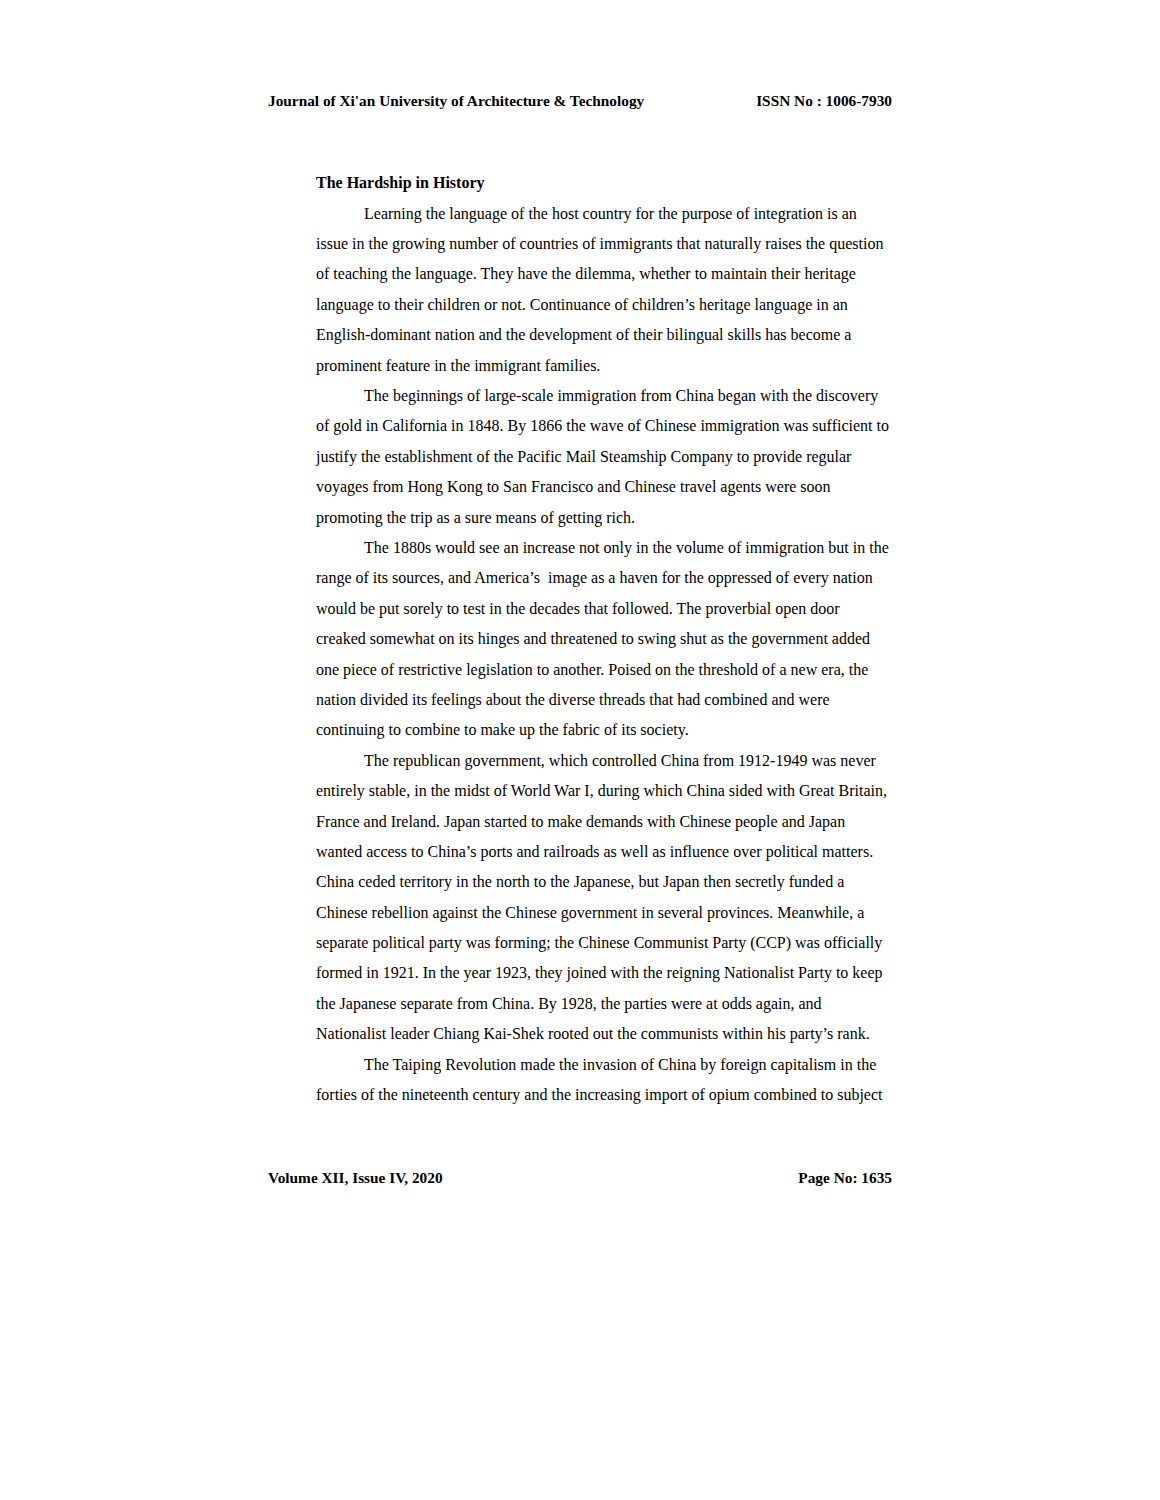Journal of Xi'an University of Architecture & Technology
ISSN No : 1006-7930
The Hardship in History
Learning the language of the host country for the purpose of integration is an issue in the growing number of countries of immigrants that naturally raises the question of teaching the language. They have the dilemma, whether to maintain their heritage language to their children or not. Continuance of children’s heritage language in an English-dominant nation and the development of their bilingual skills has become a prominent feature in the immigrant families.
The beginnings of large-scale immigration from China began with the discovery of gold in California in 1848. By 1866 the wave of Chinese immigration was sufficient to justify the establishment of the Pacific Mail Steamship Company to provide regular voyages from Hong Kong to San Francisco and Chinese travel agents were soon promoting the trip as a sure means of getting rich.
The 1880s would see an increase not only in the volume of immigration but in the range of its sources, and America’s image as a haven for the oppressed of every nation would be put sorely to test in the decades that followed. The proverbial open door creaked somewhat on its hinges and threatened to swing shut as the government added one piece of restrictive legislation to another. Poised on the threshold of a new era, the nation divided its feelings about the diverse threads that had combined and were continuing to combine to make up the fabric of its society.
The republican government, which controlled China from 1912-1949 was never entirely stable, in the midst of World War I, during which China sided with Great Britain, France and Ireland. Japan started to make demands with Chinese people and Japan wanted access to China’s ports and railroads as well as influence over political matters. China ceded territory in the north to the Japanese, but Japan then secretly funded a Chinese rebellion against the Chinese government in several provinces. Meanwhile, a separate political party was forming; the Chinese Communist Party (CCP) was officially formed in 1921. In the year 1923, they joined with the reigning Nationalist Party to keep the Japanese separate from China. By 1928, the parties were at odds again, and Nationalist leader Chiang Kai-Shek rooted out the communists within his party’s rank.
The Taiping Revolution made the invasion of China by foreign capitalism in the forties of the nineteenth century and the increasing import of opium combined to subject
Volume XII, Issue IV, 2020
Page No: 1635